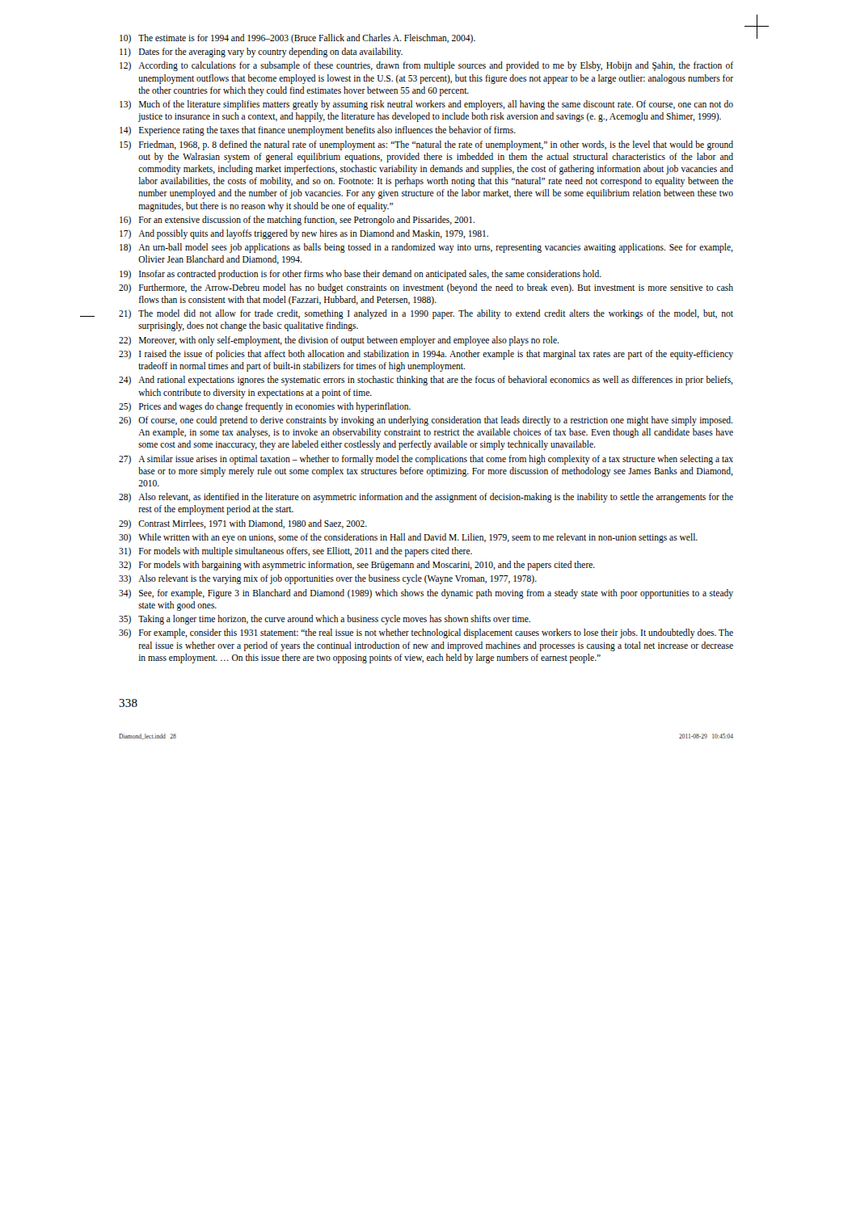The estimate is for 1994 and 1996–2003 (Bruce Fallick and Charles A. Fleischman, 2004).
Dates for the averaging vary by country depending on data availability.
According to calculations for a subsample of these countries, drawn from multiple sources and provided to me by Elsby, Hobijn and Şahin, the fraction of unemployment outflows that become employed is lowest in the U.S. (at 53 percent), but this figure does not appear to be a large outlier: analogous numbers for the other countries for which they could find estimates hover between 55 and 60 percent.
Much of the literature simplifies matters greatly by assuming risk neutral workers and employers, all having the same discount rate. Of course, one can not do justice to insurance in such a context, and happily, the literature has developed to include both risk aversion and savings (e. g., Acemoglu and Shimer, 1999).
Experience rating the taxes that finance unemployment benefits also influences the behavior of firms.
Friedman, 1968, p. 8 defined the natural rate of unemployment as: “The “natural the rate of unemployment,” in other words, is the level that would be ground out by the Walrasian system of general equilibrium equations, provided there is imbedded in them the actual structural characteristics of the labor and commodity markets, including market imperfections, stochastic variability in demands and supplies, the cost of gathering information about job vacancies and labor availabilities, the costs of mobility, and so on. Footnote: It is perhaps worth noting that this “natural” rate need not correspond to equality between the number unemployed and the number of job vacancies. For any given structure of the labor market, there will be some equilibrium relation between these two magnitudes, but there is no reason why it should be one of equality.”
For an extensive discussion of the matching function, see Petrongolo and Pissarides, 2001.
And possibly quits and layoffs triggered by new hires as in Diamond and Maskin, 1979, 1981.
An urn-ball model sees job applications as balls being tossed in a randomized way into urns, representing vacancies awaiting applications. See for example, Olivier Jean Blanchard and Diamond, 1994.
Insofar as contracted production is for other firms who base their demand on anticipated sales, the same considerations hold.
Furthermore, the Arrow-Debreu model has no budget constraints on investment (beyond the need to break even). But investment is more sensitive to cash flows than is consistent with that model (Fazzari, Hubbard, and Petersen, 1988).
The model did not allow for trade credit, something I analyzed in a 1990 paper. The ability to extend credit alters the workings of the model, but, not surprisingly, does not change the basic qualitative findings.
Moreover, with only self-employment, the division of output between employer and employee also plays no role.
I raised the issue of policies that affect both allocation and stabilization in 1994a. Another example is that marginal tax rates are part of the equity-efficiency tradeoff in normal times and part of built-in stabilizers for times of high unemployment.
And rational expectations ignores the systematic errors in stochastic thinking that are the focus of behavioral economics as well as differences in prior beliefs, which contribute to diversity in expectations at a point of time.
Prices and wages do change frequently in economies with hyperinflation.
Of course, one could pretend to derive constraints by invoking an underlying consideration that leads directly to a restriction one might have simply imposed. An example, in some tax analyses, is to invoke an observability constraint to restrict the available choices of tax base. Even though all candidate bases have some cost and some inaccuracy, they are labeled either costlessly and perfectly available or simply technically unavailable.
A similar issue arises in optimal taxation – whether to formally model the complications that come from high complexity of a tax structure when selecting a tax base or to more simply merely rule out some complex tax structures before optimizing. For more discussion of methodology see James Banks and Diamond, 2010.
Also relevant, as identified in the literature on asymmetric information and the assignment of decision-making is the inability to settle the arrangements for the rest of the employment period at the start.
Contrast Mirrlees, 1971 with Diamond, 1980 and Saez, 2002.
While written with an eye on unions, some of the considerations in Hall and David M. Lilien, 1979, seem to me relevant in non-union settings as well.
For models with multiple simultaneous offers, see Elliott, 2011 and the papers cited there.
For models with bargaining with asymmetric information, see Brügemann and Moscarini, 2010, and the papers cited there.
Also relevant is the varying mix of job opportunities over the business cycle (Wayne Vroman, 1977, 1978).
See, for example, Figure 3 in Blanchard and Diamond (1989) which shows the dynamic path moving from a steady state with poor opportunities to a steady state with good ones.
Taking a longer time horizon, the curve around which a business cycle moves has shown shifts over time.
For example, consider this 1931 statement: “the real issue is not whether technological displacement causes workers to lose their jobs. It undoubtedly does. The real issue is whether over a period of years the continual introduction of new and improved machines and processes is causing a total net increase or decrease in mass employment. … On this issue there are two opposing points of view, each held by large numbers of earnest people.”
338
Diamond_lect.indd 28 2011-08-29 10:45:04